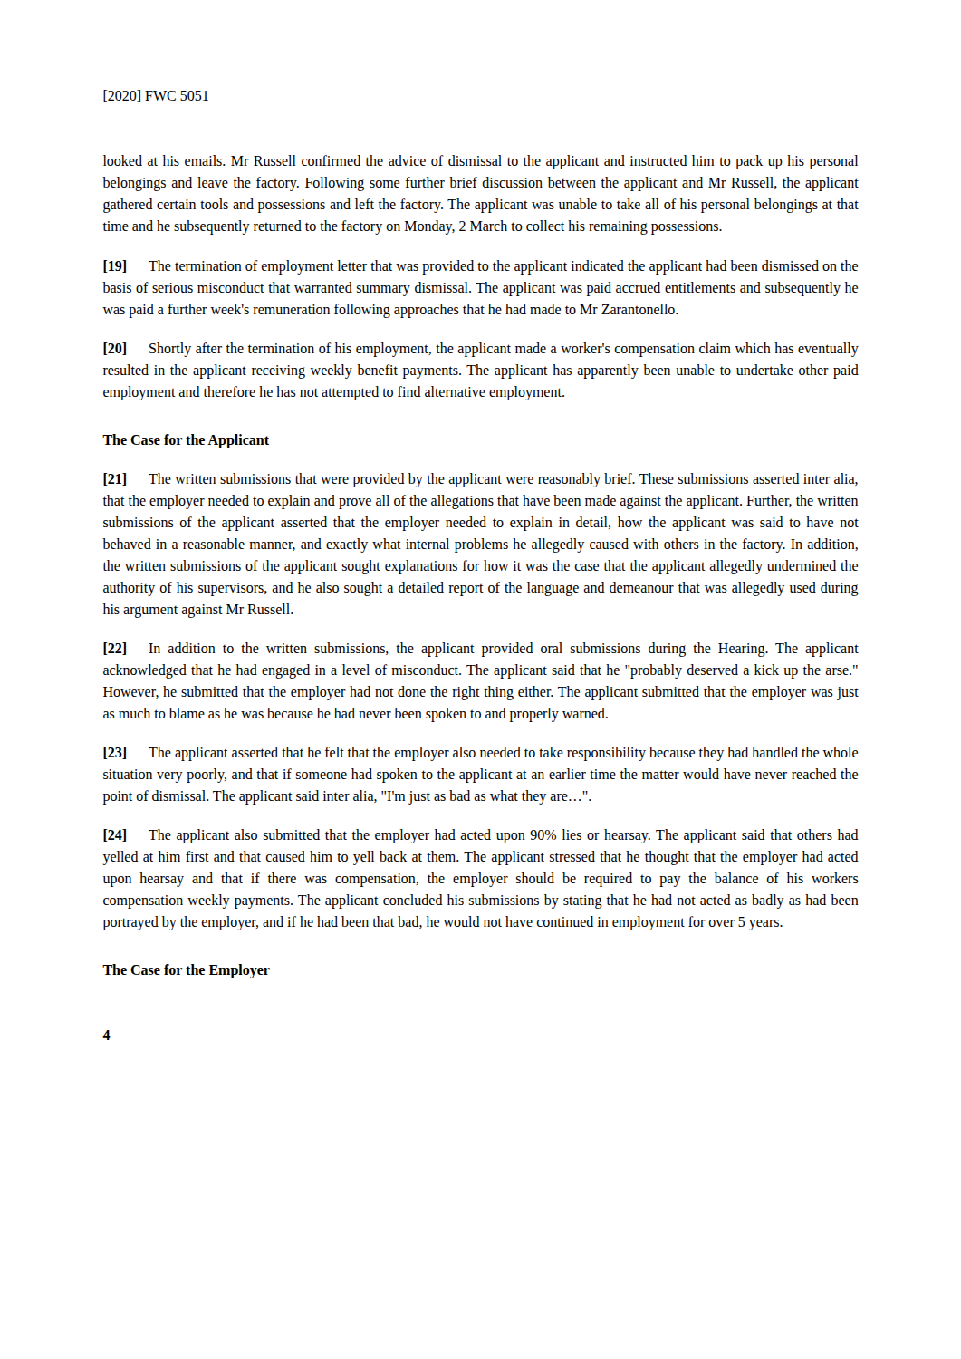[2020] FWC 5051
looked at his emails. Mr Russell confirmed the advice of dismissal to the applicant and instructed him to pack up his personal belongings and leave the factory. Following some further brief discussion between the applicant and Mr Russell, the applicant gathered certain tools and possessions and left the factory. The applicant was unable to take all of his personal belongings at that time and he subsequently returned to the factory on Monday, 2 March to collect his remaining possessions.
[19] The termination of employment letter that was provided to the applicant indicated the applicant had been dismissed on the basis of serious misconduct that warranted summary dismissal. The applicant was paid accrued entitlements and subsequently he was paid a further week's remuneration following approaches that he had made to Mr Zarantonello.
[20] Shortly after the termination of his employment, the applicant made a worker's compensation claim which has eventually resulted in the applicant receiving weekly benefit payments. The applicant has apparently been unable to undertake other paid employment and therefore he has not attempted to find alternative employment.
The Case for the Applicant
[21] The written submissions that were provided by the applicant were reasonably brief. These submissions asserted inter alia, that the employer needed to explain and prove all of the allegations that have been made against the applicant. Further, the written submissions of the applicant asserted that the employer needed to explain in detail, how the applicant was said to have not behaved in a reasonable manner, and exactly what internal problems he allegedly caused with others in the factory. In addition, the written submissions of the applicant sought explanations for how it was the case that the applicant allegedly undermined the authority of his supervisors, and he also sought a detailed report of the language and demeanour that was allegedly used during his argument against Mr Russell.
[22] In addition to the written submissions, the applicant provided oral submissions during the Hearing. The applicant acknowledged that he had engaged in a level of misconduct. The applicant said that he "probably deserved a kick up the arse." However, he submitted that the employer had not done the right thing either. The applicant submitted that the employer was just as much to blame as he was because he had never been spoken to and properly warned.
[23] The applicant asserted that he felt that the employer also needed to take responsibility because they had handled the whole situation very poorly, and that if someone had spoken to the applicant at an earlier time the matter would have never reached the point of dismissal. The applicant said inter alia, "I'm just as bad as what they are…".
[24] The applicant also submitted that the employer had acted upon 90% lies or hearsay. The applicant said that others had yelled at him first and that caused him to yell back at them. The applicant stressed that he thought that the employer had acted upon hearsay and that if there was compensation, the employer should be required to pay the balance of his workers compensation weekly payments. The applicant concluded his submissions by stating that he had not acted as badly as had been portrayed by the employer, and if he had been that bad, he would not have continued in employment for over 5 years.
The Case for the Employer
4